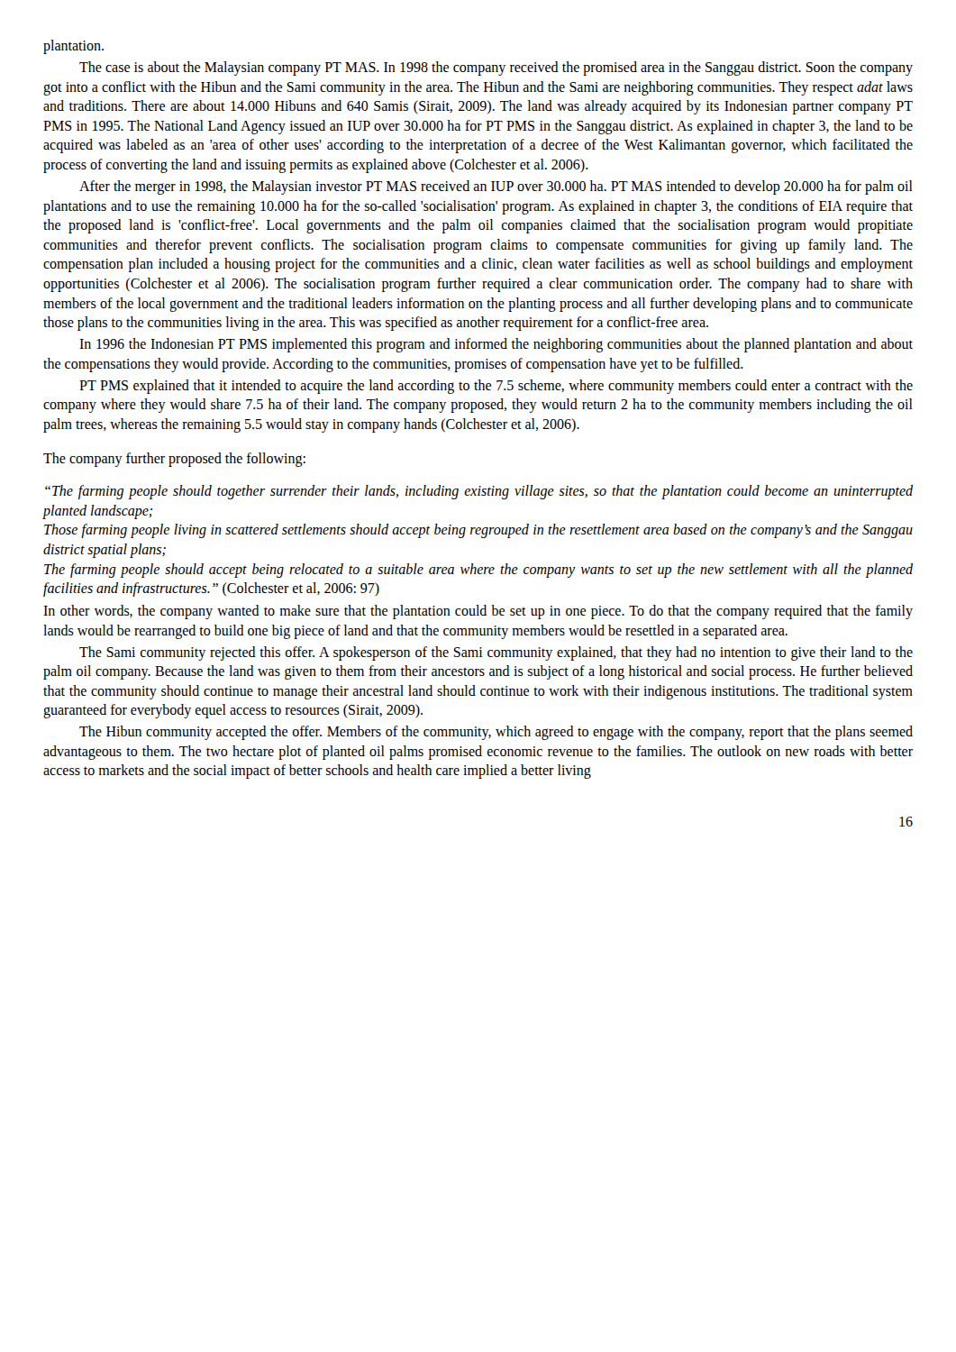plantation.
The case is about the Malaysian company PT MAS. In 1998 the company received the promised area in the Sanggau district. Soon the company got into a conflict with the Hibun and the Sami community in the area. The Hibun and the Sami are neighboring communities. They respect adat laws and traditions. There are about 14.000 Hibuns and 640 Samis (Sirait, 2009). The land was already acquired by its Indonesian partner company PT PMS in 1995. The National Land Agency issued an IUP over 30.000 ha for PT PMS in the Sanggau district. As explained in chapter 3, the land to be acquired was labeled as an 'area of other uses' according to the interpretation of a decree of the West Kalimantan governor, which facilitated the process of converting the land and issuing permits as explained above (Colchester et al. 2006).
After the merger in 1998, the Malaysian investor PT MAS received an IUP over 30.000 ha. PT MAS intended to develop 20.000 ha for palm oil plantations and to use the remaining 10.000 ha for the so-called 'socialisation' program. As explained in chapter 3, the conditions of EIA require that the proposed land is 'conflict-free'. Local governments and the palm oil companies claimed that the socialisation program would propitiate communities and therefor prevent conflicts. The socialisation program claims to compensate communities for giving up family land. The compensation plan included a housing project for the communities and a clinic, clean water facilities as well as school buildings and employment opportunities (Colchester et al 2006). The socialisation program further required a clear communication order. The company had to share with members of the local government and the traditional leaders information on the planting process and all further developing plans and to communicate those plans to the communities living in the area. This was specified as another requirement for a conflict-free area.
In 1996 the Indonesian PT PMS implemented this program and informed the neighboring communities about the planned plantation and about the compensations they would provide. According to the communities, promises of compensation have yet to be fulfilled.
PT PMS explained that it intended to acquire the land according to the 7.5 scheme, where community members could enter a contract with the company where they would share 7.5 ha of their land. The company proposed, they would return 2 ha to the community members including the oil palm trees, whereas the remaining 5.5 would stay in company hands (Colchester et al, 2006).
The company further proposed the following:
“The farming people should together surrender their lands, including existing village sites, so that the plantation could become an uninterrupted planted landscape;
Those farming people living in scattered settlements should accept being regrouped in the resettlement area based on the company’s and the Sanggau district spatial plans;
The farming people should accept being relocated to a suitable area where the company wants to set up the new settlement with all the planned facilities and infrastructures.” (Colchester et al, 2006: 97)
In other words, the company wanted to make sure that the plantation could be set up in one piece. To do that the company required that the family lands would be rearranged to build one big piece of land and that the community members would be resettled in a separated area.
The Sami community rejected this offer. A spokesperson of the Sami community explained, that they had no intention to give their land to the palm oil company. Because the land was given to them from their ancestors and is subject of a long historical and social process. He further believed that the community should continue to manage their ancestral land should continue to work with their indigenous institutions. The traditional system guaranteed for everybody equel access to resources (Sirait, 2009).
The Hibun community accepted the offer. Members of the community, which agreed to engage with the company, report that the plans seemed advantageous to them. The two hectare plot of planted oil palms promised economic revenue to the families. The outlook on new roads with better access to markets and the social impact of better schools and health care implied a better living
16